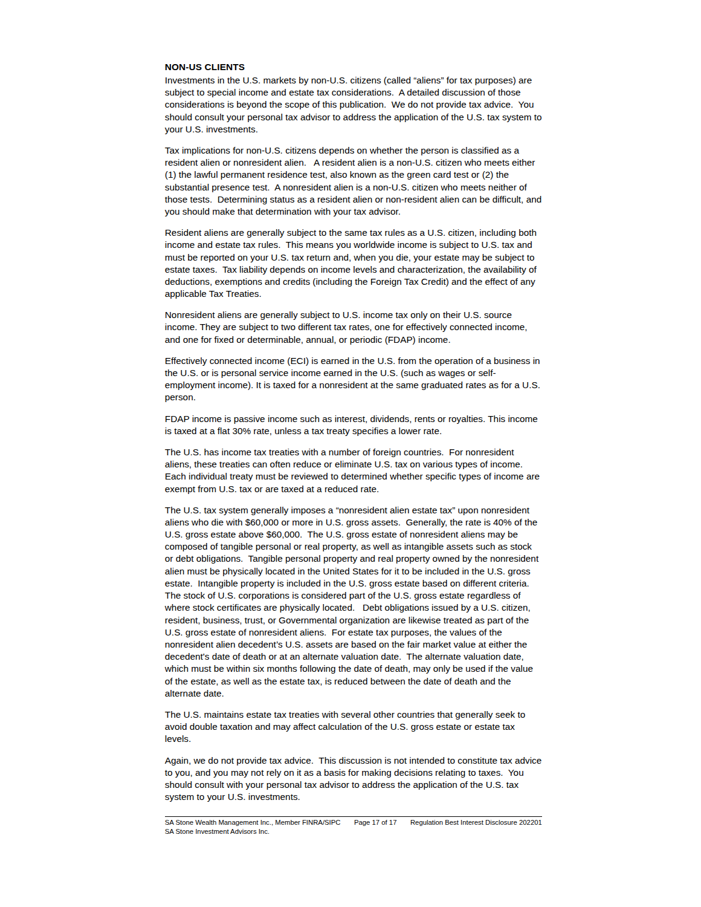NON-US CLIENTS
Investments in the U.S. markets by non-U.S. citizens (called “aliens” for tax purposes) are subject to special income and estate tax considerations. A detailed discussion of those considerations is beyond the scope of this publication. We do not provide tax advice. You should consult your personal tax advisor to address the application of the U.S. tax system to your U.S. investments.
Tax implications for non-U.S. citizens depends on whether the person is classified as a resident alien or nonresident alien. A resident alien is a non-U.S. citizen who meets either (1) the lawful permanent residence test, also known as the green card test or (2) the substantial presence test. A nonresident alien is a non-U.S. citizen who meets neither of those tests. Determining status as a resident alien or non-resident alien can be difficult, and you should make that determination with your tax advisor.
Resident aliens are generally subject to the same tax rules as a U.S. citizen, including both income and estate tax rules. This means you worldwide income is subject to U.S. tax and must be reported on your U.S. tax return and, when you die, your estate may be subject to estate taxes. Tax liability depends on income levels and characterization, the availability of deductions, exemptions and credits (including the Foreign Tax Credit) and the effect of any applicable Tax Treaties.
Nonresident aliens are generally subject to U.S. income tax only on their U.S. source income. They are subject to two different tax rates, one for effectively connected income, and one for fixed or determinable, annual, or periodic (FDAP) income.
Effectively connected income (ECI) is earned in the U.S. from the operation of a business in the U.S. or is personal service income earned in the U.S. (such as wages or self-employment income). It is taxed for a nonresident at the same graduated rates as for a U.S. person.
FDAP income is passive income such as interest, dividends, rents or royalties. This income is taxed at a flat 30% rate, unless a tax treaty specifies a lower rate.
The U.S. has income tax treaties with a number of foreign countries. For nonresident aliens, these treaties can often reduce or eliminate U.S. tax on various types of income. Each individual treaty must be reviewed to determined whether specific types of income are exempt from U.S. tax or are taxed at a reduced rate.
The U.S. tax system generally imposes a “nonresident alien estate tax” upon nonresident aliens who die with $60,000 or more in U.S. gross assets. Generally, the rate is 40% of the U.S. gross estate above $60,000. The U.S. gross estate of nonresident aliens may be composed of tangible personal or real property, as well as intangible assets such as stock or debt obligations. Tangible personal property and real property owned by the nonresident alien must be physically located in the United States for it to be included in the U.S. gross estate. Intangible property is included in the U.S. gross estate based on different criteria. The stock of U.S. corporations is considered part of the U.S. gross estate regardless of where stock certificates are physically located. Debt obligations issued by a U.S. citizen, resident, business, trust, or Governmental organization are likewise treated as part of the U.S. gross estate of nonresident aliens. For estate tax purposes, the values of the nonresident alien decedent’s U.S. assets are based on the fair market value at either the decedent's date of death or at an alternate valuation date. The alternate valuation date, which must be within six months following the date of death, may only be used if the value of the estate, as well as the estate tax, is reduced between the date of death and the alternate date.
The U.S. maintains estate tax treaties with several other countries that generally seek to avoid double taxation and may affect calculation of the U.S. gross estate or estate tax levels.
Again, we do not provide tax advice. This discussion is not intended to constitute tax advice to you, and you may not rely on it as a basis for making decisions relating to taxes. You should consult with your personal tax advisor to address the application of the U.S. tax system to your U.S. investments.
SA Stone Wealth Management Inc., Member FINRA/SIPC
SA Stone Investment Advisors Inc.
Page 17 of 17
Regulation Best Interest Disclosure 202201